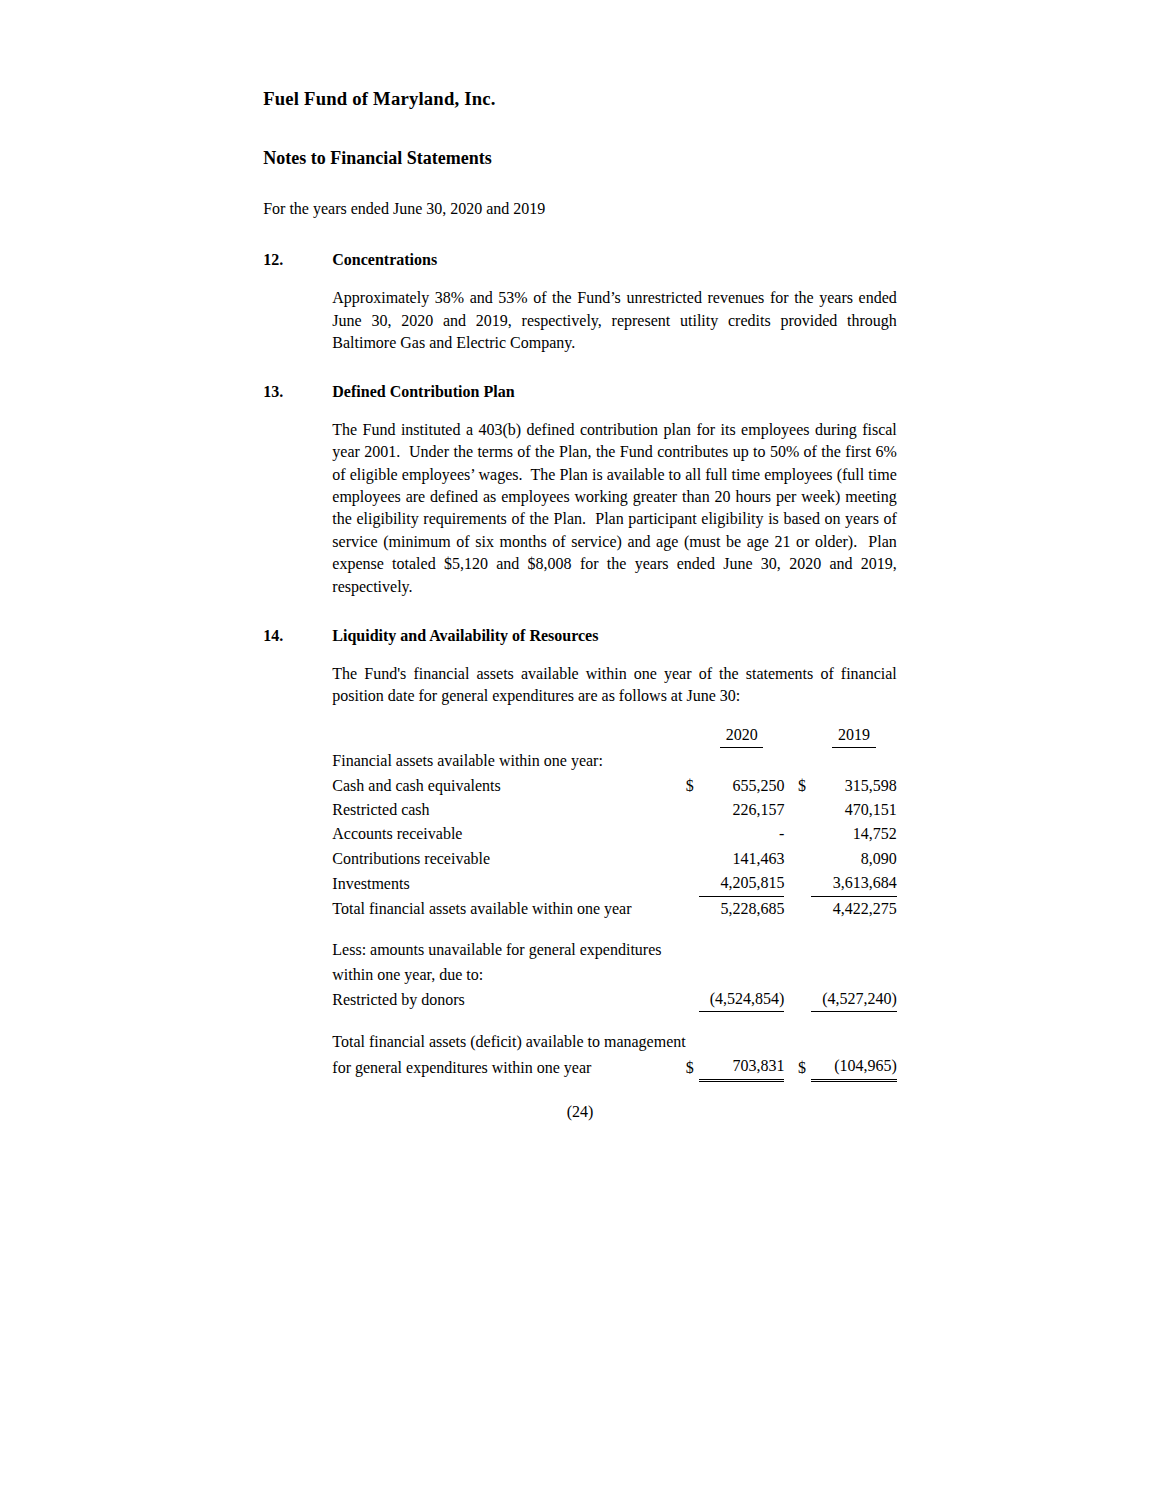Fuel Fund of Maryland, Inc.
Notes to Financial Statements
For the years ended June 30, 2020 and 2019
12. Concentrations
Approximately 38% and 53% of the Fund’s unrestricted revenues for the years ended June 30, 2020 and 2019, respectively, represent utility credits provided through Baltimore Gas and Electric Company.
13. Defined Contribution Plan
The Fund instituted a 403(b) defined contribution plan for its employees during fiscal year 2001. Under the terms of the Plan, the Fund contributes up to 50% of the first 6% of eligible employees’ wages. The Plan is available to all full time employees (full time employees are defined as employees working greater than 20 hours per week) meeting the eligibility requirements of the Plan. Plan participant eligibility is based on years of service (minimum of six months of service) and age (must be age 21 or older). Plan expense totaled $5,120 and $8,008 for the years ended June 30, 2020 and 2019, respectively.
14. Liquidity and Availability of Resources
The Fund's financial assets available within one year of the statements of financial position date for general expenditures are as follows at June 30:
| | | 2020 | | | 2019 |
| Financial assets available within one year: | | | | | |
| Cash and cash equivalents | $ | 655,250 | | $ | 315,598 |
| Restricted cash | | 226,157 | | | 470,151 |
| Accounts receivable | | - | | | 14,752 |
| Contributions receivable | | 141,463 | | | 8,090 |
| Investments | | 4,205,815 | | | 3,613,684 |
| Total financial assets available within one year | | 5,228,685 | | | 4,422,275 |
| Less: amounts unavailable for general expenditures | | | | | |
| within one year, due to: | | | | | |
| Restricted by donors | | (4,524,854) | | | (4,527,240) |
| Total financial assets (deficit) available to management | | | | | |
| for general expenditures within one year | $ | 703,831 | | $ | (104,965) |
(24)